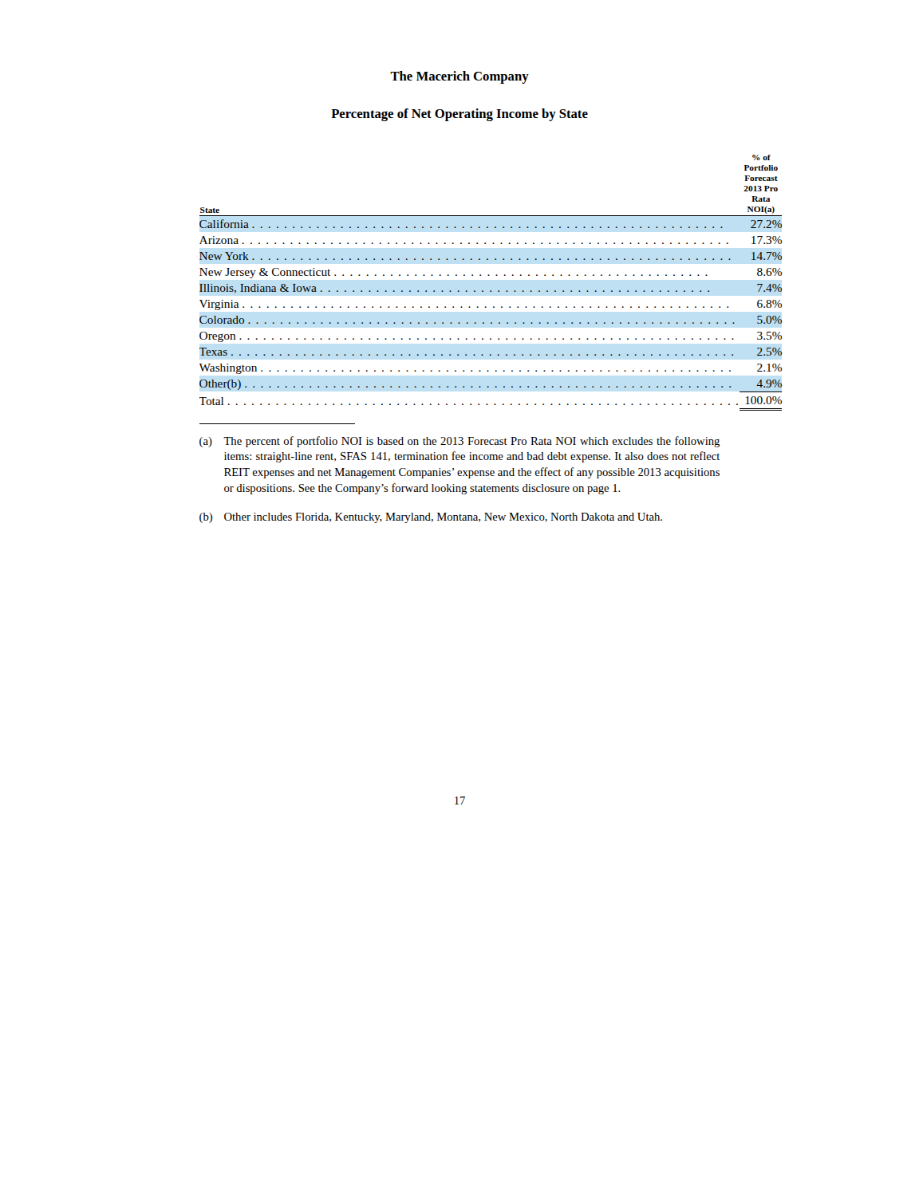The Macerich Company
Percentage of Net Operating Income by State
| State | % of Portfolio Forecast 2013 Pro Rata NOI(a) |
| --- | --- |
| California . . . . . . . . . . . . . . . . . . . . . . . . . . . . . . . . . . . . . . . . . . . . . . . . . . . . . . . . . . . | 27.2% |
| Arizona . . . . . . . . . . . . . . . . . . . . . . . . . . . . . . . . . . . . . . . . . . . . . . . . . . . . . . . . . . . . . | 17.3% |
| New York . . . . . . . . . . . . . . . . . . . . . . . . . . . . . . . . . . . . . . . . . . . . . . . . . . . . . . . . . . . . | 14.7% |
| New Jersey & Connecticut . . . . . . . . . . . . . . . . . . . . . . . . . . . . . . . . . . . . . . . . . . . . . . . | 8.6% |
| Illinois, Indiana & Iowa . . . . . . . . . . . . . . . . . . . . . . . . . . . . . . . . . . . . . . . . . . . . . . . . . | 7.4% |
| Virginia . . . . . . . . . . . . . . . . . . . . . . . . . . . . . . . . . . . . . . . . . . . . . . . . . . . . . . . . . . . . . | 6.8% |
| Colorado . . . . . . . . . . . . . . . . . . . . . . . . . . . . . . . . . . . . . . . . . . . . . . . . . . . . . . . . . . . . . | 5.0% |
| Oregon . . . . . . . . . . . . . . . . . . . . . . . . . . . . . . . . . . . . . . . . . . . . . . . . . . . . . . . . . . . . . . | 3.5% |
| Texas . . . . . . . . . . . . . . . . . . . . . . . . . . . . . . . . . . . . . . . . . . . . . . . . . . . . . . . . . . . . . . . | 2.5% |
| Washington . . . . . . . . . . . . . . . . . . . . . . . . . . . . . . . . . . . . . . . . . . . . . . . . . . . . . . . . . . . | 2.1% |
| Other(b) . . . . . . . . . . . . . . . . . . . . . . . . . . . . . . . . . . . . . . . . . . . . . . . . . . . . . . . . . . . . . | 4.9% |
| Total . . . . . . . . . . . . . . . . . . . . . . . . . . . . . . . . . . . . . . . . . . . . . . . . . . . . . . . . . . . . . . . . | 100.0% |
(a)
The percent of portfolio NOI is based on the 2013 Forecast Pro Rata NOI which excludes the following items: straight-line rent, SFAS 141, termination fee income and bad debt expense. It also does not reflect REIT expenses and net Management Companies’ expense and the effect of any possible 2013 acquisitions or dispositions. See the Company’s forward looking statements disclosure on page 1.
(b)
Other includes Florida, Kentucky, Maryland, Montana, New Mexico, North Dakota and Utah.
17